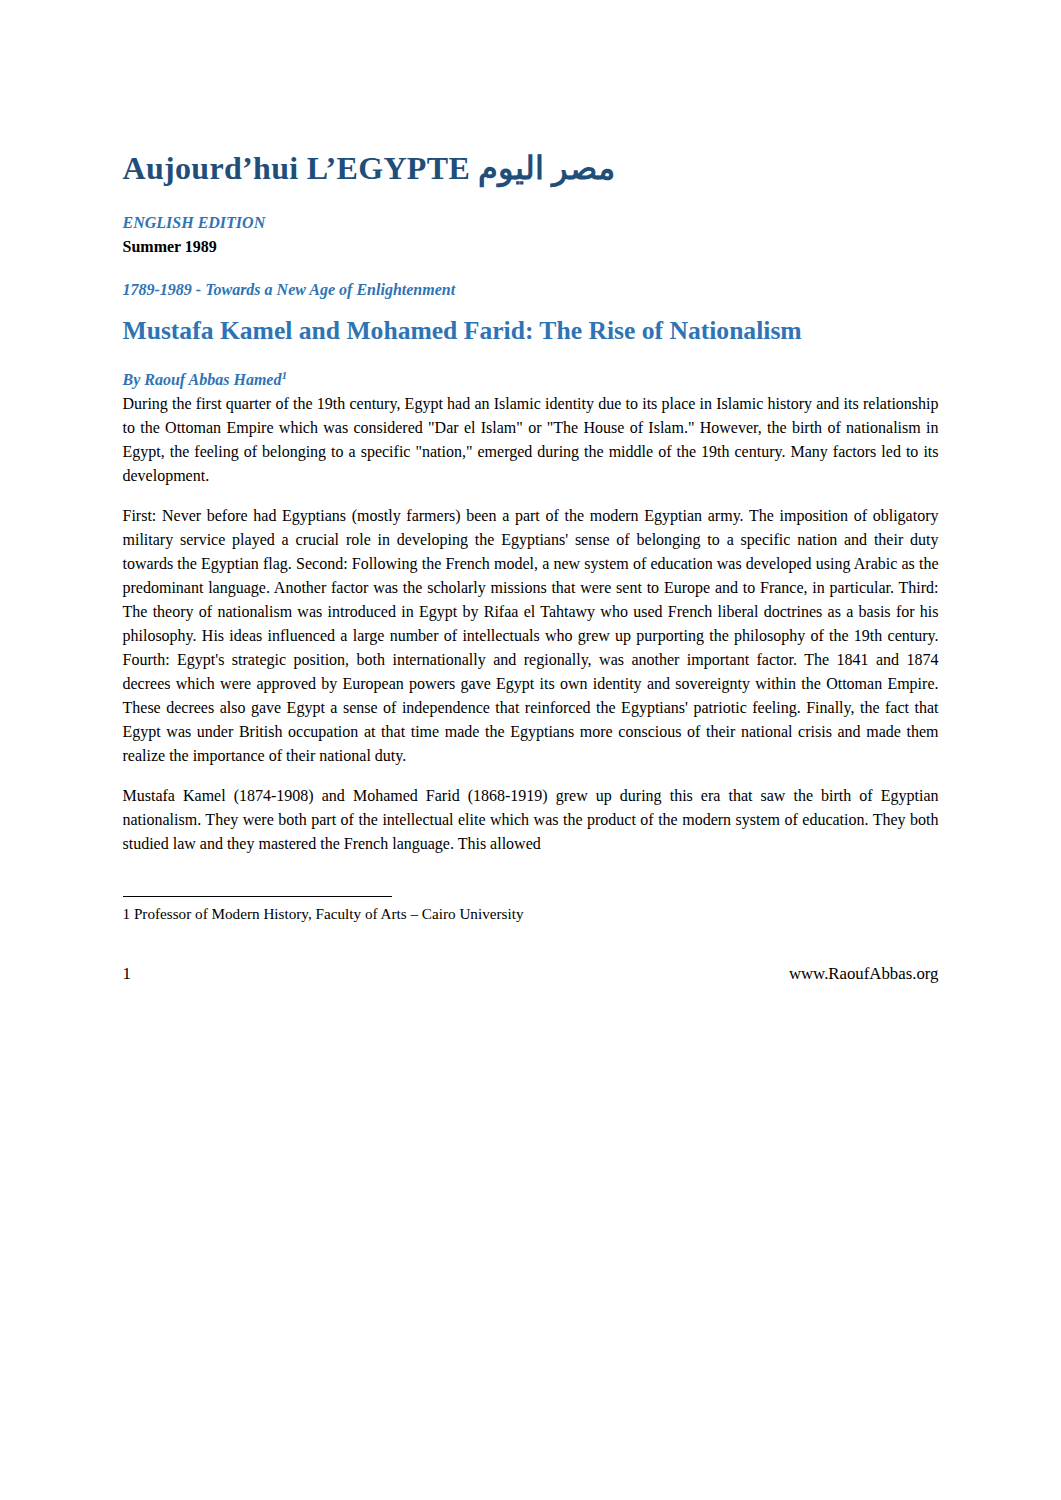Aujourd’hui L’EGYPTE مصر اليوم
ENGLISH EDITION
Summer 1989
1789-1989 - Towards a New Age of Enlightenment
Mustafa Kamel and Mohamed Farid: The Rise of Nationalism
By Raouf Abbas Hamed1
During the first quarter of the 19th century, Egypt had an Islamic identity due to its place in Islamic history and its relationship to the Ottoman Empire which was considered "Dar el Islam" or "The House of Islam." However, the birth of nationalism in Egypt, the feeling of belonging to a specific "nation," emerged during the middle of the 19th century. Many factors led to its development.
First: Never before had Egyptians (mostly farmers) been a part of the modern Egyptian army. The imposition of obligatory military service played a crucial role in developing the Egyptians' sense of belonging to a specific nation and their duty towards the Egyptian flag. Second: Following the French model, a new system of education was developed using Arabic as the predominant language. Another factor was the scholarly missions that were sent to Europe and to France, in particular. Third: The theory of nationalism was introduced in Egypt by Rifaa el Tahtawy who used French liberal doctrines as a basis for his philosophy. His ideas influenced a large number of intellectuals who grew up purporting the philosophy of the 19th century. Fourth: Egypt's strategic position, both internationally and regionally, was another important factor. The 1841 and 1874 decrees which were approved by European powers gave Egypt its own identity and sovereignty within the Ottoman Empire. These decrees also gave Egypt a sense of independence that reinforced the Egyptians' patriotic feeling. Finally, the fact that Egypt was under British occupation at that time made the Egyptians more conscious of their national crisis and made them realize the importance of their national duty.
Mustafa Kamel (1874-1908) and Mohamed Farid (1868-1919) grew up during this era that saw the birth of Egyptian nationalism. They were both part of the intellectual elite which was the product of the modern system of education. They both studied law and they mastered the French language. This allowed
1 Professor of Modern History, Faculty of Arts – Cairo University
1 www.RaoufAbbas.org